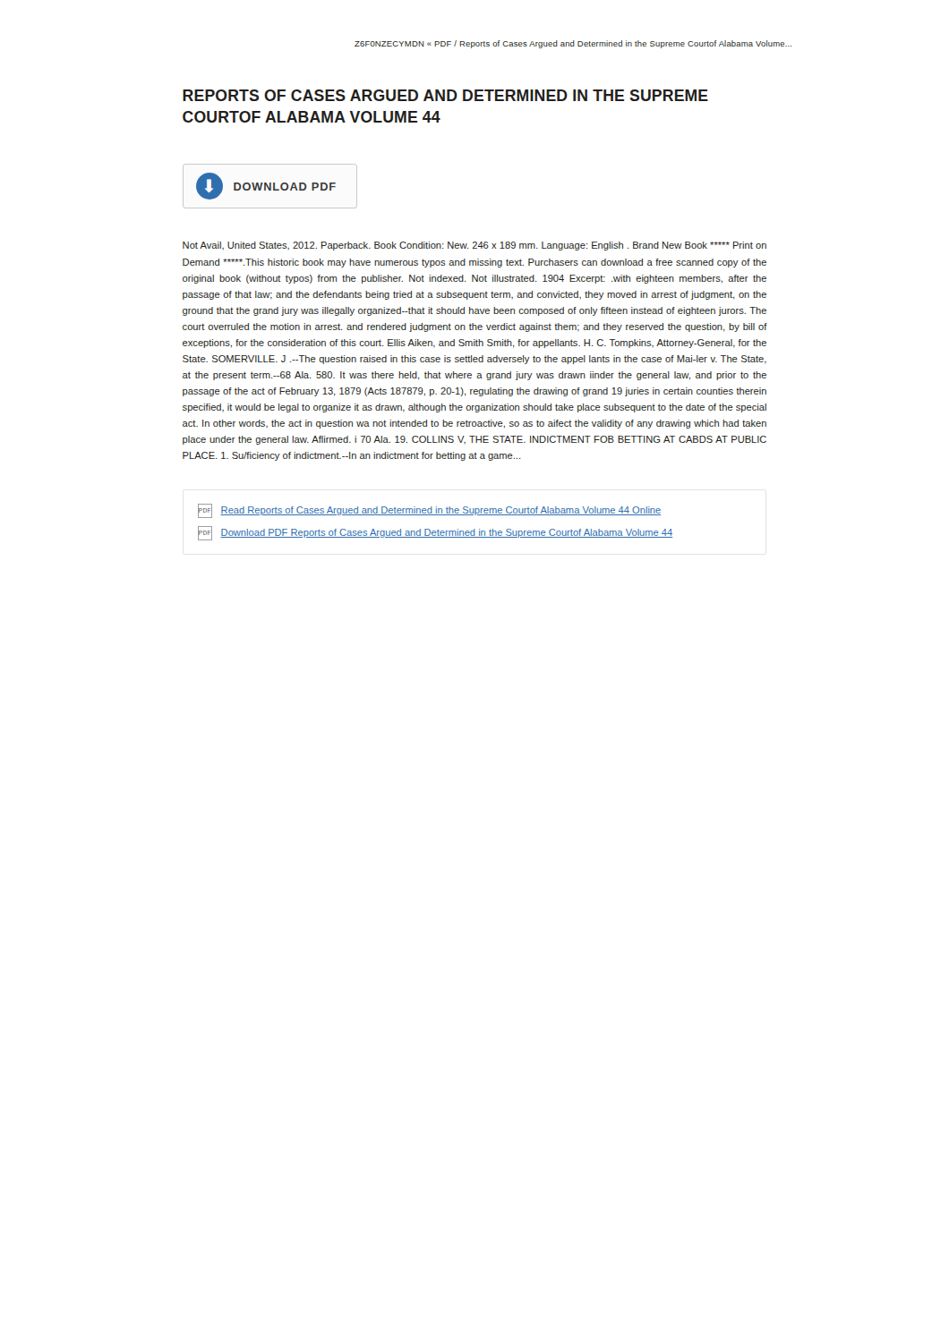Z6F0NZECYMDN « PDF / Reports of Cases Argued and Determined in the Supreme Courtof Alabama Volume...
Reports of Cases Argued and Determined in the Supreme Courtof Alabama Volume 44
⬇DOWNLOAD PDF
Not Avail, United States, 2012. Paperback. Book Condition: New. 246 x 189 mm. Language: English . Brand New Book ***** Print on Demand *****.This historic book may have numerous typos and missing text. Purchasers can download a free scanned copy of the original book (without typos) from the publisher. Not indexed. Not illustrated. 1904 Excerpt: .with eighteen members, after the passage of that law; and the defendants being tried at a subsequent term, and convicted, they moved in arrest of judgment, on the ground that the grand jury was illegally organized--that it should have been composed of only fifteen instead of eighteen jurors. The court overruled the motion in arrest. and rendered judgment on the verdict against them; and they reserved the question, by bill of exceptions, for the consideration of this court. Ellis Aiken, and Smith Smith, for appellants. H. C. Tompkins, Attorney-General, for the State. SOMERVILLE. J .--The question raised in this case is settled adversely to the appel lants in the case of Mai-ler v. The State, at the present term.--68 Ala. 580. It was there held, that where a grand jury was drawn iinder the general law, and prior to the passage of the act of February 13, 1879 (Acts 187879, p. 20-1), regulating the drawing of grand 19 juries in certain counties therein specified, it would be legal to organize it as drawn, although the organization should take place subsequent to the date of the special act. In other words, the act in question wa not intended to be retroactive, so as to aifect the validity of any drawing which had taken place under the general law. Aflirmed. i 70 Ala. 19. COLLINS V, THE STATE. INDICTMENT FOB BETTING AT CABDS AT PUBLIC PLACE. 1. Su/ficiency of indictment.--In an indictment for betting at a game...
PDF Read Reports of Cases Argued and Determined in the Supreme Courtof Alabama Volume 44 Online
PDF Download PDF Reports of Cases Argued and Determined in the Supreme Courtof Alabama Volume 44